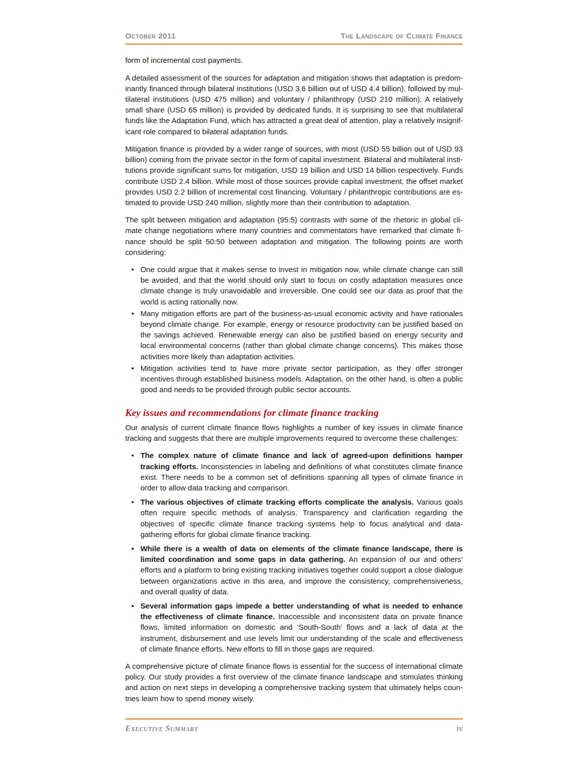October 2011
The Landscape of Climate Finance
form of incremental cost payments.
A detailed assessment of the sources for adaptation and mitigation shows that adaptation is predominantly financed through bilateral institutions (USD 3.6 billion out of USD 4.4 billion), followed by multilateral institutions (USD 475 million) and voluntary / philanthropy (USD 210 million). A relatively small share (USD 65 million) is provided by dedicated funds. It is surprising to see that multilateral funds like the Adaptation Fund, which has attracted a great deal of attention, play a relatively insignificant role compared to bilateral adaptation funds.
Mitigation finance is provided by a wider range of sources, with most (USD 55 billion out of USD 93 billion) coming from the private sector in the form of capital investment. Bilateral and multilateral institutions provide significant sums for mitigation, USD 19 billion and USD 14 billion respectively. Funds contribute USD 2.4 billion. While most of those sources provide capital investment, the offset market provides USD 2.2 billion of incremental cost financing. Voluntary / philanthropic contributions are estimated to provide USD 240 million, slightly more than their contribution to adaptation.
The split between mitigation and adaptation (95:5) contrasts with some of the rhetoric in global climate change negotiations where many countries and commentators have remarked that climate finance should be split 50:50 between adaptation and mitigation. The following points are worth considering:
One could argue that it makes sense to invest in mitigation now, while climate change can still be avoided, and that the world should only start to focus on costly adaptation measures once climate change is truly unavoidable and irreversible. One could see our data as proof that the world is acting rationally now.
Many mitigation efforts are part of the business-as-usual economic activity and have rationales beyond climate change. For example, energy or resource productivity can be justified based on the savings achieved. Renewable energy can also be justified based on energy security and local environmental concerns (rather than global climate change concerns). This makes those activities more likely than adaptation activities.
Mitigation activities tend to have more private sector participation, as they offer stronger incentives through established business models. Adaptation, on the other hand, is often a public good and needs to be provided through public sector accounts.
Key issues and recommendations for climate finance tracking
Our analysis of current climate finance flows highlights a number of key issues in climate finance tracking and suggests that there are multiple improvements required to overcome these challenges:
The complex nature of climate finance and lack of agreed-upon definitions hamper tracking efforts. Inconsistencies in labeling and definitions of what constitutes climate finance exist. There needs to be a common set of definitions spanning all types of climate finance in order to allow data tracking and comparison.
The various objectives of climate tracking efforts complicate the analysis. Various goals often require specific methods of analysis. Transparency and clarification regarding the objectives of specific climate finance tracking systems help to focus analytical and data-gathering efforts for global climate finance tracking.
While there is a wealth of data on elements of the climate finance landscape, there is limited coordination and some gaps in data gathering. An expansion of our and others’ efforts and a platform to bring existing tracking initiatives together could support a close dialogue between organizations active in this area, and improve the consistency, comprehensiveness, and overall quality of data.
Several information gaps impede a better understanding of what is needed to enhance the effectiveness of climate finance. Inaccessible and inconsistent data on private finance flows, limited information on domestic and ‘South-South’ flows and a lack of data at the instrument, disbursement and use levels limit our understanding of the scale and effectiveness of climate finance efforts. New efforts to fill in those gaps are required.
A comprehensive picture of climate finance flows is essential for the success of international climate policy. Our study provides a first overview of the climate finance landscape and stimulates thinking and action on next steps in developing a comprehensive tracking system that ultimately helps countries learn how to spend money wisely.
Executive Summary
iv